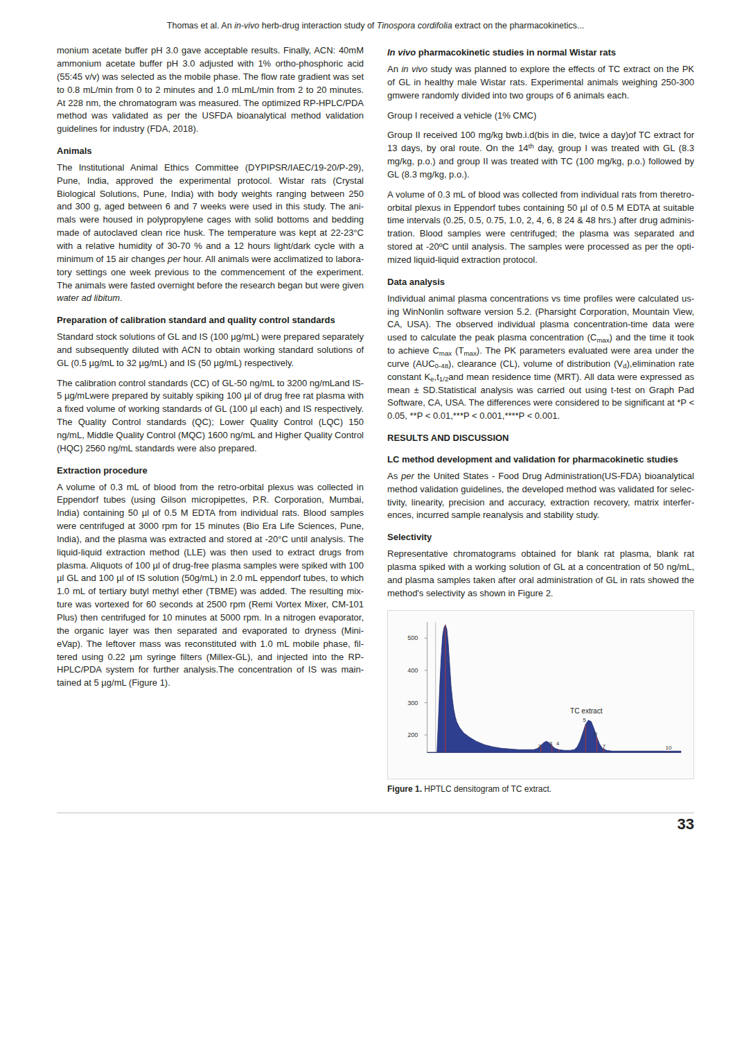Thomas et al. An in-vivo herb-drug interaction study of Tinospora cordifolia extract on the pharmacokinetics...
monium acetate buffer pH 3.0 gave acceptable results. Finally, ACN: 40mM ammonium acetate buffer pH 3.0 adjusted with 1% ortho-phosphoric acid (55:45 v/v) was selected as the mobile phase. The flow rate gradient was set to 0.8 mL/min from 0 to 2 minutes and 1.0 mLmL/min from 2 to 20 minutes. At 228 nm, the chromatogram was measured. The optimized RP-HPLC/PDA method was validated as per the USFDA bioanalytical method validation guidelines for industry (FDA, 2018).
Animals
The Institutional Animal Ethics Committee (DYPIPSR/IAEC/19-20/P-29), Pune, India, approved the experimental protocol. Wistar rats (Crystal Biological Solutions, Pune, India) with body weights ranging between 250 and 300 g, aged between 6 and 7 weeks were used in this study. The animals were housed in polypropylene cages with solid bottoms and bedding made of autoclaved clean rice husk. The temperature was kept at 22-23°C with a relative humidity of 30-70 % and a 12 hours light/dark cycle with a minimum of 15 air changes per hour. All animals were acclimatized to laboratory settings one week previous to the commencement of the experiment. The animals were fasted overnight before the research began but were given water ad libitum.
Preparation of calibration standard and quality control standards
Standard stock solutions of GL and IS (100 µg/mL) were prepared separately and subsequently diluted with ACN to obtain working standard solutions of GL (0.5 µg/mL to 32 µg/mL) and IS (50 µg/mL) respectively.
The calibration control standards (CC) of GL-50 ng/mL to 3200 ng/mLand IS-5 µg/mLwere prepared by suitably spiking 100 µl of drug free rat plasma with a fixed volume of working standards of GL (100 µl each) and IS respectively. The Quality Control standards (QC); Lower Quality Control (LQC) 150 ng/mL, Middle Quality Control (MQC) 1600 ng/mL and Higher Quality Control (HQC) 2560 ng/mL standards were also prepared.
Extraction procedure
A volume of 0.3 mL of blood from the retro-orbital plexus was collected in Eppendorf tubes (using Gilson micropipettes, P.R. Corporation, Mumbai, India) containing 50 µl of 0.5 M EDTA from individual rats. Blood samples were centrifuged at 3000 rpm for 15 minutes (Bio Era Life Sciences, Pune, India), and the plasma was extracted and stored at -20°C until analysis. The liquid-liquid extraction method (LLE) was then used to extract drugs from plasma. Aliquots of 100 µl of drug-free plasma samples were spiked with 100 µl GL and 100 µl of IS solution (50g/mL) in 2.0 mL eppendorf tubes, to which 1.0 mL of tertiary butyl methyl ether (TBME) was added. The resulting mixture was vortexed for 60 seconds at 2500 rpm (Remi Vortex Mixer, CM-101 Plus) then centrifuged for 10 minutes at 5000 rpm. In a nitrogen evaporator, the organic layer was then separated and evaporated to dryness (Mini-eVap). The leftover mass was reconstituted with 1.0 mL mobile phase, filtered using 0.22 µm syringe filters (Millex-GL), and injected into the RP-HPLC/PDA system for further analysis.The concentration of IS was maintained at 5 µg/mL (Figure 1).
In vivo pharmacokinetic studies in normal Wistar rats
An in vivo study was planned to explore the effects of TC extract on the PK of GL in healthy male Wistar rats. Experimental animals weighing 250-300 gmwere randomly divided into two groups of 6 animals each.
Group I received a vehicle (1% CMC)
Group II received 100 mg/kg bwb.i.d(bis in die, twice a day)of TC extract for 13 days, by oral route. On the 14th day, group I was treated with GL (8.3 mg/kg, p.o.) and group II was treated with TC (100 mg/kg, p.o.) followed by GL (8.3 mg/kg, p.o.).
A volume of 0.3 mL of blood was collected from individual rats from theretro-orbital plexus in Eppendorf tubes containing 50 µl of 0.5 M EDTA at suitable time intervals (0.25, 0.5, 0.75, 1.0, 2, 4, 6, 8 24 & 48 hrs.) after drug administration. Blood samples were centrifuged; the plasma was separated and stored at -20ºC until analysis. The samples were processed as per the optimized liquid-liquid extraction protocol.
Data analysis
Individual animal plasma concentrations vs time profiles were calculated using WinNonlin software version 5.2. (Pharsight Corporation, Mountain View, CA, USA). The observed individual plasma concentration-time data were used to calculate the peak plasma concentration (Cmax) and the time it took to achieve Cmax (Tmax). The PK parameters evaluated were area under the curve (AUC0-48), clearance (CL), volume of distribution (Vd),elimination rate constant Ke,t1/2and mean residence time (MRT). All data were expressed as mean ± SD.Statistical analysis was carried out using t-test on Graph Pad Software, CA, USA. The differences were considered to be significant at *P < 0.05, **P < 0.01,***P < 0.001,****P < 0.001.
RESULTS AND DISCUSSION
LC method development and validation for pharmacokinetic studies
As per the United States - Food Drug Administration(US-FDA) bioanalytical method validation guidelines, the developed method was validated for selectivity, linearity, precision and accuracy, extraction recovery, matrix interferences, incurred sample reanalysis and stability study.
Selectivity
Representative chromatograms obtained for blank rat plasma, blank rat plasma spiked with a working solution of GL at a concentration of 50 ng/mL, and plasma samples taken after oral administration of GL in rats showed the method's selectivity as shown in Figure 2.
500 400 300 200 2 3 4 5 6 7 10 TC extract
Figure 1. HPTLC densitogram of TC extract.
33